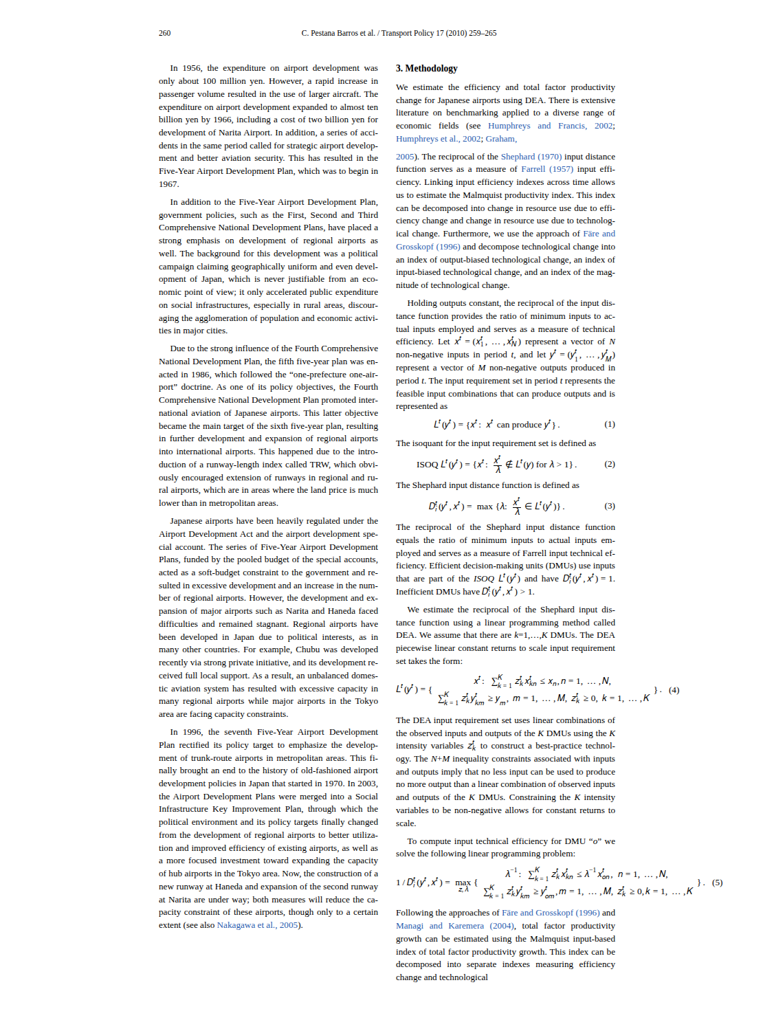260 C. Pestana Barros et al. / Transport Policy 17 (2010) 259–265
In 1956, the expenditure on airport development was only about 100 million yen. However, a rapid increase in passenger volume resulted in the use of larger aircraft. The expenditure on airport development expanded to almost ten billion yen by 1966, including a cost of two billion yen for development of Narita Airport. In addition, a series of accidents in the same period called for strategic airport development and better aviation security. This has resulted in the Five-Year Airport Development Plan, which was to begin in 1967.
In addition to the Five-Year Airport Development Plan, government policies, such as the First, Second and Third Comprehensive National Development Plans, have placed a strong emphasis on development of regional airports as well. The background for this development was a political campaign claiming geographically uniform and even development of Japan, which is never justifiable from an economic point of view; it only accelerated public expenditure on social infrastructures, especially in rural areas, discouraging the agglomeration of population and economic activities in major cities.
Due to the strong influence of the Fourth Comprehensive National Development Plan, the fifth five-year plan was enacted in 1986, which followed the “one-prefecture one-airport” doctrine. As one of its policy objectives, the Fourth Comprehensive National Development Plan promoted international aviation of Japanese airports. This latter objective became the main target of the sixth five-year plan, resulting in further development and expansion of regional airports into international airports. This happened due to the introduction of a runway-length index called TRW, which obviously encouraged extension of runways in regional and rural airports, which are in areas where the land price is much lower than in metropolitan areas.
Japanese airports have been heavily regulated under the Airport Development Act and the airport development special account. The series of Five-Year Airport Development Plans, funded by the pooled budget of the special accounts, acted as a soft-budget constraint to the government and resulted in excessive development and an increase in the number of regional airports. However, the development and expansion of major airports such as Narita and Haneda faced difficulties and remained stagnant. Regional airports have been developed in Japan due to political interests, as in many other countries. For example, Chubu was developed recently via strong private initiative, and its development received full local support. As a result, an unbalanced domestic aviation system has resulted with excessive capacity in many regional airports while major airports in the Tokyo area are facing capacity constraints.
In 1996, the seventh Five-Year Airport Development Plan rectified its policy target to emphasize the development of trunk-route airports in metropolitan areas. This finally brought an end to the history of old-fashioned airport development policies in Japan that started in 1970. In 2003, the Airport Development Plans were merged into a Social Infrastructure Key Improvement Plan, through which the political environment and its policy targets finally changed from the development of regional airports to better utilization and improved efficiency of existing airports, as well as a more focused investment toward expanding the capacity of hub airports in the Tokyo area. Now, the construction of a new runway at Haneda and expansion of the second runway at Narita are under way; both measures will reduce the capacity constraint of these airports, though only to a certain extent (see also Nakagawa et al., 2005).
3. Methodology
We estimate the efficiency and total factor productivity change for Japanese airports using DEA. There is extensive literature on benchmarking applied to a diverse range of economic fields (see Humphreys and Francis, 2002; Humphreys et al., 2002; Graham,
2005). The reciprocal of the Shephard (1970) input distance function serves as a measure of Farrell (1957) input efficiency. Linking input efficiency indexes across time allows us to estimate the Malmquist productivity index. This index can be decomposed into change in resource use due to efficiency change and change in resource use due to technological change. Furthermore, we use the approach of Färe and Grosskopf (1996) and decompose technological change into an index of output-biased technological change, an index of input-biased technological change, and an index of the magnitude of technological change.
Holding outputs constant, the reciprocal of the input distance function provides the ratio of minimum inputs to actual inputs employed and serves as a measure of technical efficiency. Let xt=(x1t,…,xNt) represent a vector of N non-negative inputs in period t, and let yt=(y1t,…,yMt) represent a vector of M non-negative outputs produced in period t. The input requirement set in period t represents the feasible input combinations that can produce outputs and is represented as
Lt(yt)= {xt:xt can produce yt}.
(1)
The isoquant for the input requirement set is defined as
ISOQLt(yt)= { xt: xtλ ∉Lt(y) for λ>1 }.
(2)
The Shephard input distance function is defined as
Dit(yt,xt)= max { λ: xtλ ∈Lt(yt) }.
(3)
The reciprocal of the Shephard input distance function equals the ratio of minimum inputs to actual inputs employed and serves as a measure of Farrell input technical efficiency. Efficient decision-making units (DMUs) use inputs that are part of the ISOQ Lt(yt) and have Dit(yt,xt)=1. Inefficient DMUs have Dit(yt,xt)>1.
We estimate the reciprocal of the Shephard input distance function using a linear programming method called DEA. We assume that there are k=1,…,K DMUs. The DEA piecewise linear constant returns to scale input requirement set takes the form:
Lt(yt)= { xt: ∑k=1K zktxknt ≤xn,n=1,…,N, ∑k=1K zktykmt ≥ym, m=1,…,M, zkt≥0, k=1,…,K } .
(4)
The DEA input requirement set uses linear combinations of the observed inputs and outputs of the K DMUs using the K intensity variables zkt to construct a best-practice technology. The N+M inequality constraints associated with inputs and outputs imply that no less input can be used to produce no more output than a linear combination of observed inputs and outputs of the K DMUs. Constraining the K intensity variables to be non-negative allows for constant returns to scale.
To compute input technical efficiency for DMU “o” we solve the following linear programming problem:
1/Dit(yt,xt)= maxz,λ { λ−1: ∑k=1K zktxknt ≤λ−1xont, n=1,…,N, ∑k=1K zktykmt ≥yomt, m=1,…,M, zkt≥0,k=1,…,K } .
(5)
Following the approaches of Färe and Grosskopf (1996) and Managi and Karemera (2004), total factor productivity growth can be estimated using the Malmquist input-based index of total factor productivity growth. This index can be decomposed into separate indexes measuring efficiency change and technological